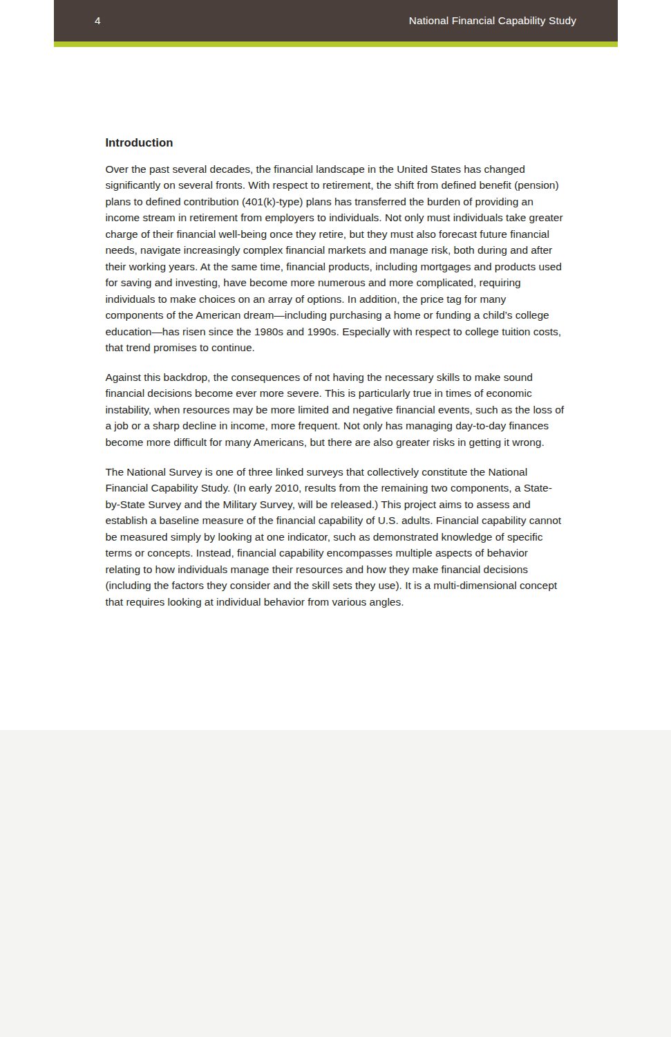4 National Financial Capability Study
Introduction
Over the past several decades, the financial landscape in the United States has changed significantly on several fronts. With respect to retirement, the shift from defined benefit (pension) plans to defined contribution (401(k)-type) plans has transferred the burden of providing an income stream in retirement from employers to individuals. Not only must individuals take greater charge of their financial well-being once they retire, but they must also forecast future financial needs, navigate increasingly complex financial markets and manage risk, both during and after their working years. At the same time, financial products, including mortgages and products used for saving and investing, have become more numerous and more complicated, requiring individuals to make choices on an array of options. In addition, the price tag for many components of the American dream—including purchasing a home or funding a child’s college education—has risen since the 1980s and 1990s. Especially with respect to college tuition costs, that trend promises to continue.
Against this backdrop, the consequences of not having the necessary skills to make sound financial decisions become ever more severe. This is particularly true in times of economic instability, when resources may be more limited and negative financial events, such as the loss of a job or a sharp decline in income, more frequent. Not only has managing day-to-day finances become more difficult for many Americans, but there are also greater risks in getting it wrong.
The National Survey is one of three linked surveys that collectively constitute the National Financial Capability Study. (In early 2010, results from the remaining two components, a State-by-State Survey and the Military Survey, will be released.) This project aims to assess and establish a baseline measure of the financial capability of U.S. adults. Financial capability cannot be measured simply by looking at one indicator, such as demonstrated knowledge of specific terms or concepts. Instead, financial capability encompasses multiple aspects of behavior relating to how individuals manage their resources and how they make financial decisions (including the factors they consider and the skill sets they use). It is a multi-dimensional concept that requires looking at individual behavior from various angles.